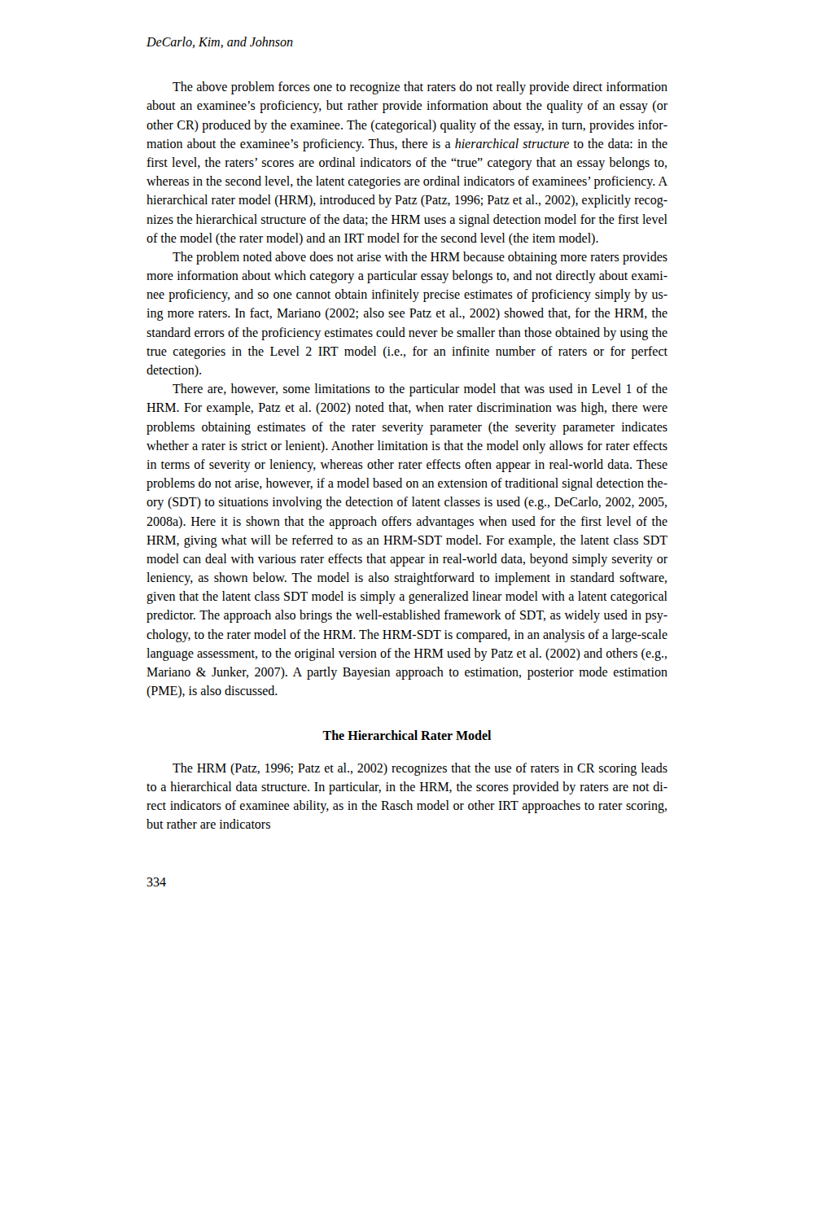DeCarlo, Kim, and Johnson
The above problem forces one to recognize that raters do not really provide direct information about an examinee’s proficiency, but rather provide information about the quality of an essay (or other CR) produced by the examinee. The (categorical) quality of the essay, in turn, provides information about the examinee’s proficiency. Thus, there is a hierarchical structure to the data: in the first level, the raters’ scores are ordinal indicators of the “true” category that an essay belongs to, whereas in the second level, the latent categories are ordinal indicators of examinees’ proficiency. A hierarchical rater model (HRM), introduced by Patz (Patz, 1996; Patz et al., 2002), explicitly recognizes the hierarchical structure of the data; the HRM uses a signal detection model for the first level of the model (the rater model) and an IRT model for the second level (the item model).
The problem noted above does not arise with the HRM because obtaining more raters provides more information about which category a particular essay belongs to, and not directly about examinee proficiency, and so one cannot obtain infinitely precise estimates of proficiency simply by using more raters. In fact, Mariano (2002; also see Patz et al., 2002) showed that, for the HRM, the standard errors of the proficiency estimates could never be smaller than those obtained by using the true categories in the Level 2 IRT model (i.e., for an infinite number of raters or for perfect detection).
There are, however, some limitations to the particular model that was used in Level 1 of the HRM. For example, Patz et al. (2002) noted that, when rater discrimination was high, there were problems obtaining estimates of the rater severity parameter (the severity parameter indicates whether a rater is strict or lenient). Another limitation is that the model only allows for rater effects in terms of severity or leniency, whereas other rater effects often appear in real-world data. These problems do not arise, however, if a model based on an extension of traditional signal detection theory (SDT) to situations involving the detection of latent classes is used (e.g., DeCarlo, 2002, 2005, 2008a). Here it is shown that the approach offers advantages when used for the first level of the HRM, giving what will be referred to as an HRM-SDT model. For example, the latent class SDT model can deal with various rater effects that appear in real-world data, beyond simply severity or leniency, as shown below. The model is also straightforward to implement in standard software, given that the latent class SDT model is simply a generalized linear model with a latent categorical predictor. The approach also brings the well-established framework of SDT, as widely used in psychology, to the rater model of the HRM. The HRM-SDT is compared, in an analysis of a large-scale language assessment, to the original version of the HRM used by Patz et al. (2002) and others (e.g., Mariano & Junker, 2007). A partly Bayesian approach to estimation, posterior mode estimation (PME), is also discussed.
The Hierarchical Rater Model
The HRM (Patz, 1996; Patz et al., 2002) recognizes that the use of raters in CR scoring leads to a hierarchical data structure. In particular, in the HRM, the scores provided by raters are not direct indicators of examinee ability, as in the Rasch model or other IRT approaches to rater scoring, but rather are indicators
334